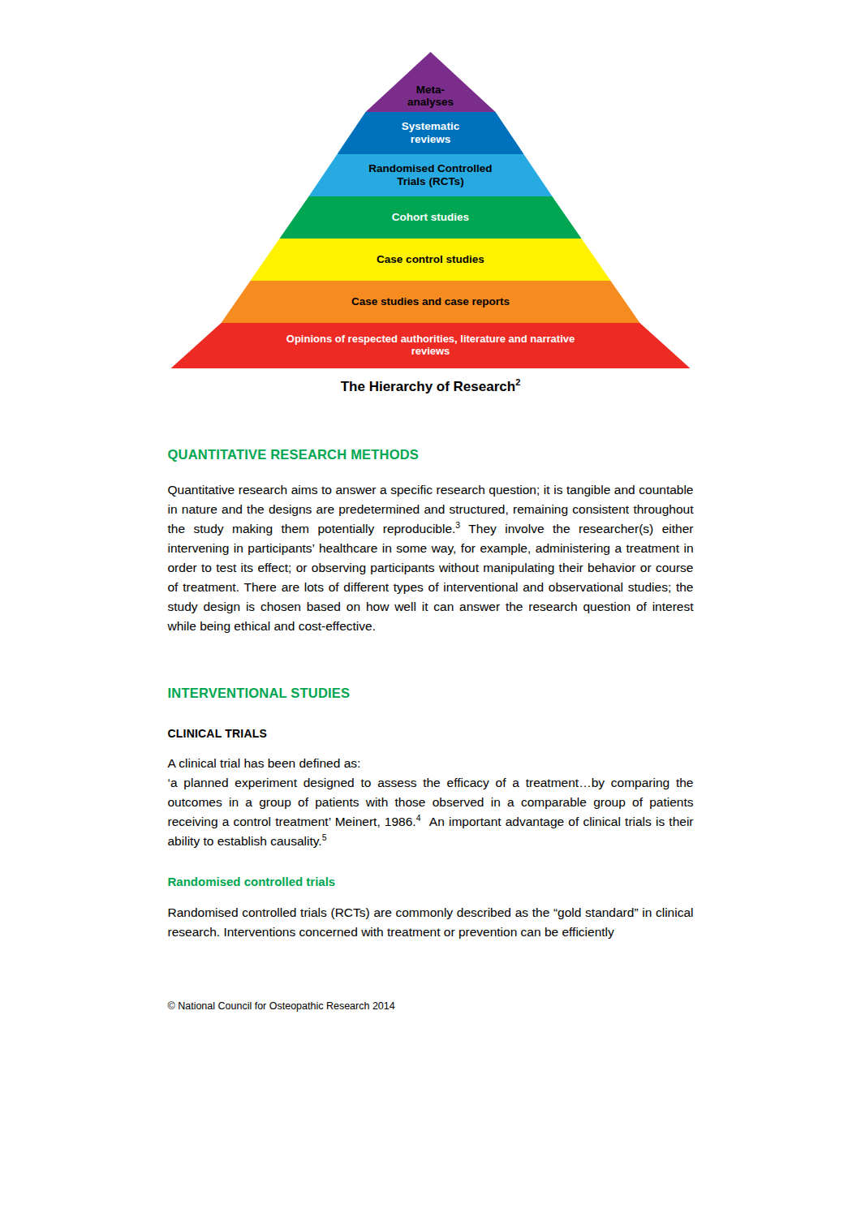Meta-
analyses
Systematic
reviews
Randomised Controlled
Trials (RCTs)
Cohort studies
Case control studies
Case studies and case reports
Opinions of respected authorities, literature and narrative
reviews
The Hierarchy of Research2
QUANTITATIVE RESEARCH METHODS
Quantitative research aims to answer a specific research question; it is tangible and countable in nature and the designs are predetermined and structured, remaining consistent throughout the study making them potentially reproducible.3 They involve the researcher(s) either intervening in participants’ healthcare in some way, for example, administering a treatment in order to test its effect; or observing participants without manipulating their behavior or course of treatment. There are lots of different types of interventional and observational studies; the study design is chosen based on how well it can answer the research question of interest while being ethical and cost-effective.
INTERVENTIONAL STUDIES
CLINICAL TRIALS
A clinical trial has been defined as:
‘a planned experiment designed to assess the efficacy of a treatment…by comparing the outcomes in a group of patients with those observed in a comparable group of patients receiving a control treatment’ Meinert, 1986.4 An important advantage of clinical trials is their ability to establish causality.5
Randomised controlled trials
Randomised controlled trials (RCTs) are commonly described as the “gold standard” in clinical research. Interventions concerned with treatment or prevention can be efficiently
© National Council for Osteopathic Research 2014